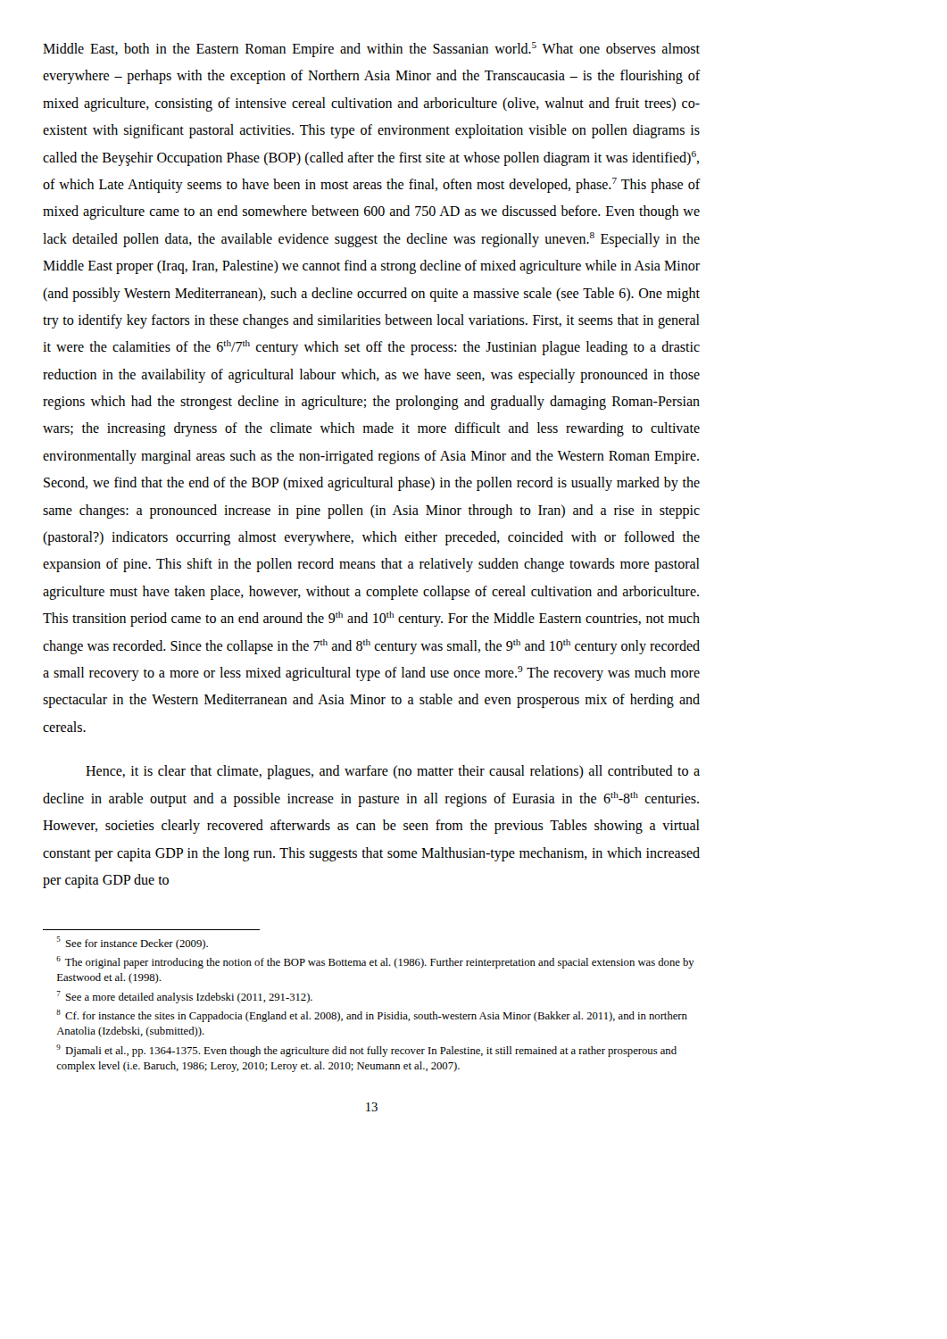Middle East, both in the Eastern Roman Empire and within the Sassanian world.5 What one observes almost everywhere – perhaps with the exception of Northern Asia Minor and the Transcaucasia – is the flourishing of mixed agriculture, consisting of intensive cereal cultivation and arboriculture (olive, walnut and fruit trees) co-existent with significant pastoral activities. This type of environment exploitation visible on pollen diagrams is called the Beyşehir Occupation Phase (BOP) (called after the first site at whose pollen diagram it was identified)6, of which Late Antiquity seems to have been in most areas the final, often most developed, phase.7 This phase of mixed agriculture came to an end somewhere between 600 and 750 AD as we discussed before. Even though we lack detailed pollen data, the available evidence suggest the decline was regionally uneven.8 Especially in the Middle East proper (Iraq, Iran, Palestine) we cannot find a strong decline of mixed agriculture while in Asia Minor (and possibly Western Mediterranean), such a decline occurred on quite a massive scale (see Table 6). One might try to identify key factors in these changes and similarities between local variations. First, it seems that in general it were the calamities of the 6th/7th century which set off the process: the Justinian plague leading to a drastic reduction in the availability of agricultural labour which, as we have seen, was especially pronounced in those regions which had the strongest decline in agriculture; the prolonging and gradually damaging Roman-Persian wars; the increasing dryness of the climate which made it more difficult and less rewarding to cultivate environmentally marginal areas such as the non-irrigated regions of Asia Minor and the Western Roman Empire. Second, we find that the end of the BOP (mixed agricultural phase) in the pollen record is usually marked by the same changes: a pronounced increase in pine pollen (in Asia Minor through to Iran) and a rise in steppic (pastoral?) indicators occurring almost everywhere, which either preceded, coincided with or followed the expansion of pine. This shift in the pollen record means that a relatively sudden change towards more pastoral agriculture must have taken place, however, without a complete collapse of cereal cultivation and arboriculture. This transition period came to an end around the 9th and 10th century. For the Middle Eastern countries, not much change was recorded. Since the collapse in the 7th and 8th century was small, the 9th and 10th century only recorded a small recovery to a more or less mixed agricultural type of land use once more.9 The recovery was much more spectacular in the Western Mediterranean and Asia Minor to a stable and even prosperous mix of herding and cereals.
Hence, it is clear that climate, plagues, and warfare (no matter their causal relations) all contributed to a decline in arable output and a possible increase in pasture in all regions of Eurasia in the 6th-8th centuries. However, societies clearly recovered afterwards as can be seen from the previous Tables showing a virtual constant per capita GDP in the long run. This suggests that some Malthusian-type mechanism, in which increased per capita GDP due to
5 See for instance Decker (2009).
6 The original paper introducing the notion of the BOP was Bottema et al. (1986). Further reinterpretation and spacial extension was done by Eastwood et al. (1998).
7 See a more detailed analysis Izdebski (2011, 291-312).
8 Cf. for instance the sites in Cappadocia (England et al. 2008), and in Pisidia, south-western Asia Minor (Bakker al. 2011), and in northern Anatolia (Izdebski, (submitted)).
9 Djamali et al., pp. 1364-1375. Even though the agriculture did not fully recover In Palestine, it still remained at a rather prosperous and complex level (i.e. Baruch, 1986; Leroy, 2010; Leroy et. al. 2010; Neumann et al., 2007).
13